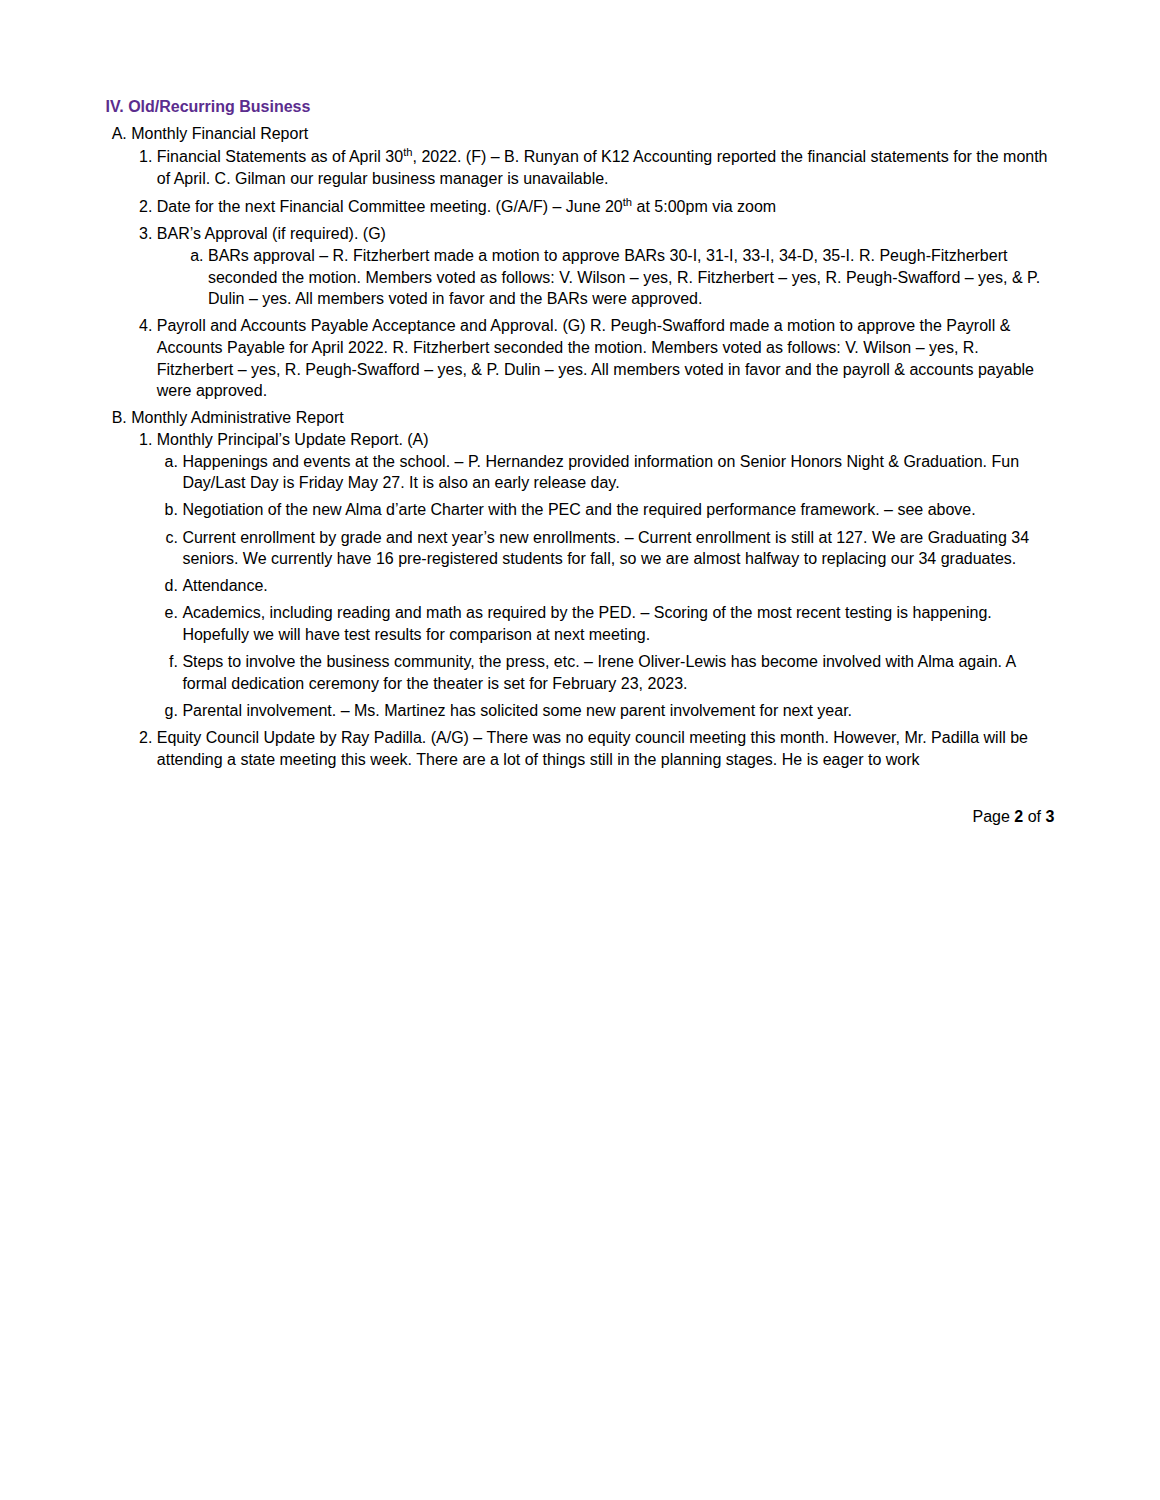IV. Old/Recurring Business
Monthly Financial Report
Financial Statements as of April 30th, 2022. (F) – B. Runyan of K12 Accounting reported the financial statements for the month of April. C. Gilman our regular business manager is unavailable.
Date for the next Financial Committee meeting. (G/A/F) – June 20th at 5:00pm via zoom
BAR’s Approval (if required). (G)
BARs approval – R. Fitzherbert made a motion to approve BARs 30-I, 31-I, 33-I, 34-D, 35-I. R. Peugh-Fitzherbert seconded the motion. Members voted as follows: V. Wilson – yes, R. Fitzherbert – yes, R. Peugh-Swafford – yes, & P. Dulin – yes. All members voted in favor and the BARs were approved.
Payroll and Accounts Payable Acceptance and Approval. (G) R. Peugh-Swafford made a motion to approve the Payroll & Accounts Payable for April 2022. R. Fitzherbert seconded the motion. Members voted as follows: V. Wilson – yes, R. Fitzherbert – yes, R. Peugh-Swafford – yes, & P. Dulin – yes. All members voted in favor and the payroll & accounts payable were approved.
Monthly Administrative Report
Monthly Principal’s Update Report. (A)
Happenings and events at the school. – P. Hernandez provided information on Senior Honors Night & Graduation. Fun Day/Last Day is Friday May 27. It is also an early release day.
Negotiation of the new Alma d’arte Charter with the PEC and the required performance framework. – see above.
Current enrollment by grade and next year’s new enrollments. – Current enrollment is still at 127. We are Graduating 34 seniors. We currently have 16 pre-registered students for fall, so we are almost halfway to replacing our 34 graduates.
Attendance.
Academics, including reading and math as required by the PED. – Scoring of the most recent testing is happening. Hopefully we will have test results for comparison at next meeting.
Steps to involve the business community, the press, etc. – Irene Oliver-Lewis has become involved with Alma again. A formal dedication ceremony for the theater is set for February 23, 2023.
Parental involvement. – Ms. Martinez has solicited some new parent involvement for next year.
Equity Council Update by Ray Padilla. (A/G) – There was no equity council meeting this month. However, Mr. Padilla will be attending a state meeting this week. There are a lot of things still in the planning stages. He is eager to work
Page 2 of 3